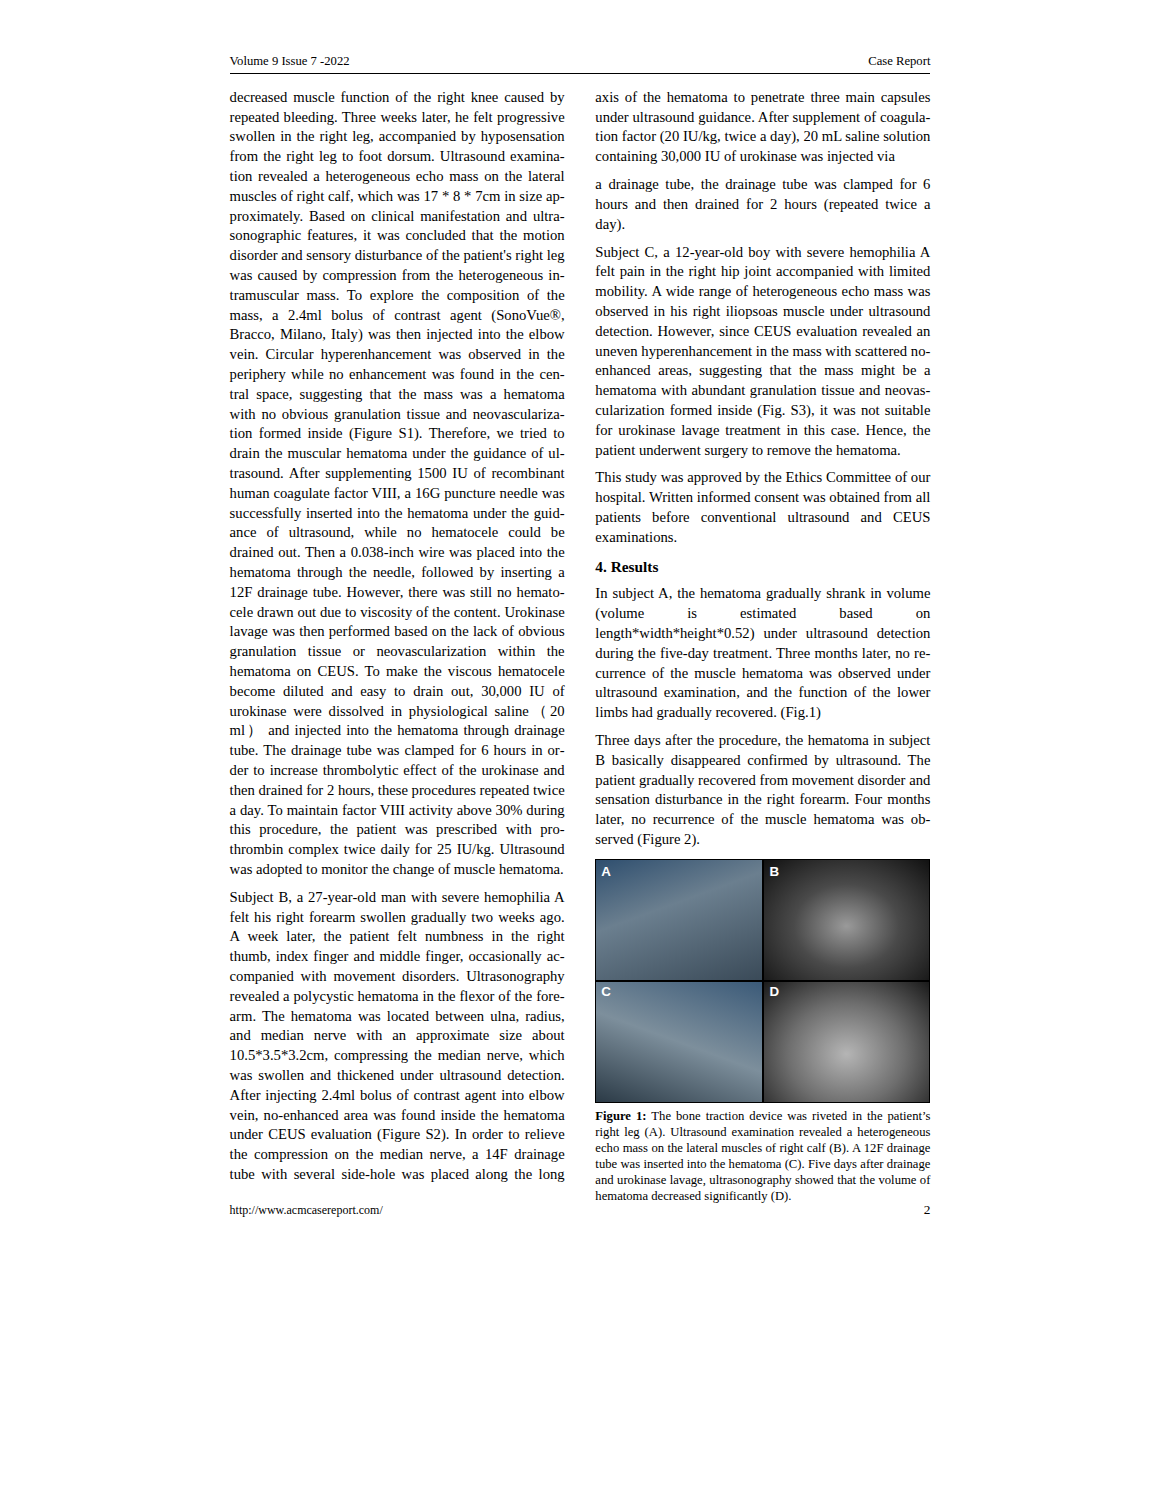Volume 9 Issue 7 -2022 Case Report
decreased muscle function of the right knee caused by repeated bleeding. Three weeks later, he felt progressive swollen in the right leg, accompanied by hyposensation from the right leg to foot dorsum. Ultrasound examination revealed a heterogeneous echo mass on the lateral muscles of right calf, which was 17 * 8 * 7cm in size approximately. Based on clinical manifestation and ultrasonographic features, it was concluded that the motion disorder and sensory disturbance of the patient's right leg was caused by compression from the heterogeneous intramuscular mass. To explore the composition of the mass, a 2.4ml bolus of contrast agent (SonoVue®, Bracco, Milano, Italy) was then injected into the elbow vein. Circular hyperenhancement was observed in the periphery while no enhancement was found in the central space, suggesting that the mass was a hematoma with no obvious granulation tissue and neovascularization formed inside (Figure S1). Therefore, we tried to drain the muscular hematoma under the guidance of ultrasound. After supplementing 1500 IU of recombinant human coagulate factor VIII, a 16G puncture needle was successfully inserted into the hematoma under the guidance of ultrasound, while no hematocele could be drained out. Then a 0.038-inch wire was placed into the hematoma through the needle, followed by inserting a 12F drainage tube. However, there was still no hematocele drawn out due to viscosity of the content. Urokinase lavage was then performed based on the lack of obvious granulation tissue or neovascularization within the hematoma on CEUS. To make the viscous hematocele become diluted and easy to drain out, 30,000 IU of urokinase were dissolved in physiological saline（20 ml） and injected into the hematoma through drainage tube. The drainage tube was clamped for 6 hours in order to increase thrombolytic effect of the urokinase and then drained for 2 hours, these procedures repeated twice a day. To maintain factor VIII activity above 30% during this procedure, the patient was prescribed with prothrombin complex twice daily for 25 IU/kg. Ultrasound was adopted to monitor the change of muscle hematoma.
Subject B, a 27-year-old man with severe hemophilia A felt his right forearm swollen gradually two weeks ago. A week later, the patient felt numbness in the right thumb, index finger and middle finger, occasionally accompanied with movement disorders. Ultrasonography revealed a polycystic hematoma in the flexor of the forearm. The hematoma was located between ulna, radius, and median nerve with an approximate size about 10.5*3.5*3.2cm, compressing the median nerve, which was swollen and thickened under ultrasound detection. After injecting 2.4ml bolus of contrast agent into elbow vein, no-enhanced area was found inside the hematoma under CEUS evaluation (Figure S2). In order to relieve the compression on the median nerve, a 14F drainage tube with several side-hole was placed along the long axis of the hematoma to penetrate three main capsules under ultrasound guidance. After supplement of coagulation factor (20 IU/kg, twice a day), 20 mL saline solution containing 30,000 IU of urokinase was injected via
a drainage tube, the drainage tube was clamped for 6 hours and then drained for 2 hours (repeated twice a day).
Subject C, a 12-year-old boy with severe hemophilia A felt pain in the right hip joint accompanied with limited mobility. A wide range of heterogeneous echo mass was observed in his right iliopsoas muscle under ultrasound detection. However, since CEUS evaluation revealed an uneven hyperenhancement in the mass with scattered no-enhanced areas, suggesting that the mass might be a hematoma with abundant granulation tissue and neovascularization formed inside (Fig. S3), it was not suitable for urokinase lavage treatment in this case. Hence, the patient underwent surgery to remove the hematoma.
This study was approved by the Ethics Committee of our hospital. Written informed consent was obtained from all patients before conventional ultrasound and CEUS examinations.
4. Results
In subject A, the hematoma gradually shrank in volume (volume is estimated based on length*width*height*0.52) under ultrasound detection during the five-day treatment. Three months later, no recurrence of the muscle hematoma was observed under ultrasound examination, and the function of the lower limbs had gradually recovered. (Fig.1)
Three days after the procedure, the hematoma in subject B basically disappeared confirmed by ultrasound. The patient gradually recovered from movement disorder and sensation disturbance in the right forearm. Four months later, no recurrence of the muscle hematoma was observed (Figure 2).
A B C D
Figure 1: The bone traction device was riveted in the patient’s right leg (A). Ultrasound examination revealed a heterogeneous echo mass on the lateral muscles of right calf (B). A 12F drainage tube was inserted into the hematoma (C). Five days after drainage and urokinase lavage, ultrasonography showed that the volume of hematoma decreased significantly (D).
http://www.acmcasereport.com/ 2